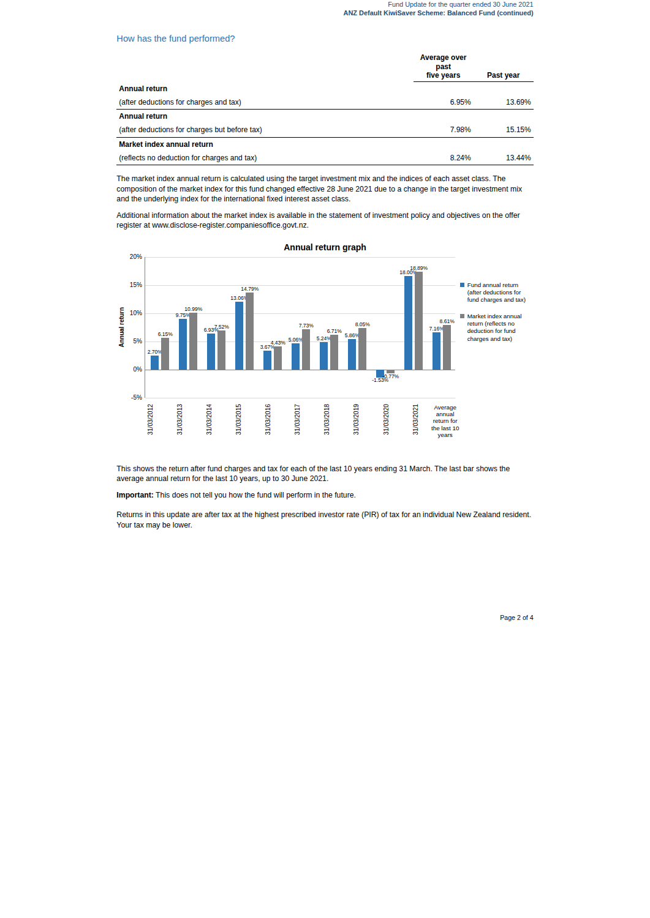Fund Update for the quarter ended 30 June 2021
ANZ Default KiwiSaver Scheme: Balanced Fund (continued)
How has the fund performed?
| | Average over past five years | Past year |
| --- | --- | --- |
| Annual return | | |
| (after deductions for charges and tax) | 6.95% | 13.69% |
| Annual return | | |
| (after deductions for charges but before tax) | 7.98% | 15.15% |
| Market index annual return | | |
| (reflects no deduction for charges and tax) | 8.24% | 13.44% |
The market index annual return is calculated using the target investment mix and the indices of each asset class. The composition of the market index for this fund changed effective 28 June 2021 due to a change in the target investment mix and the underlying index for the international fixed interest asset class.
Additional information about the market index is available in the statement of investment policy and objectives on the offer register at www.disclose-register.companiesoffice.govt.nz.
Annual return graph
Annual return
20% 15% 10% 5% 0% -5%
2.70%
6.15%
9.75%
10.99%
6.93%
7.52%
13.06%
14.79%
3.67%
4.43%
5.06%
7.73%
5.24%
6.71%
5.86%
8.05%
-1.53%
-0.77%
18.00%
18.89%
7.16%
8.61%
Fund annual return (after deductions for fund charges and tax)
Market index annual return (reflects no deduction for fund charges and tax)
31/03/2012
31/03/2013
31/03/2014
31/03/2015
31/03/2016
31/03/2017
31/03/2018
31/03/2019
31/03/2020
31/03/2021
Average annual return for the last 10 years
This shows the return after fund charges and tax for each of the last 10 years ending 31 March. The last bar shows the average annual return for the last 10 years, up to 30 June 2021.
Important: This does not tell you how the fund will perform in the future.
Returns in this update are after tax at the highest prescribed investor rate (PIR) of tax for an individual New Zealand resident. Your tax may be lower.
Page 2 of 4